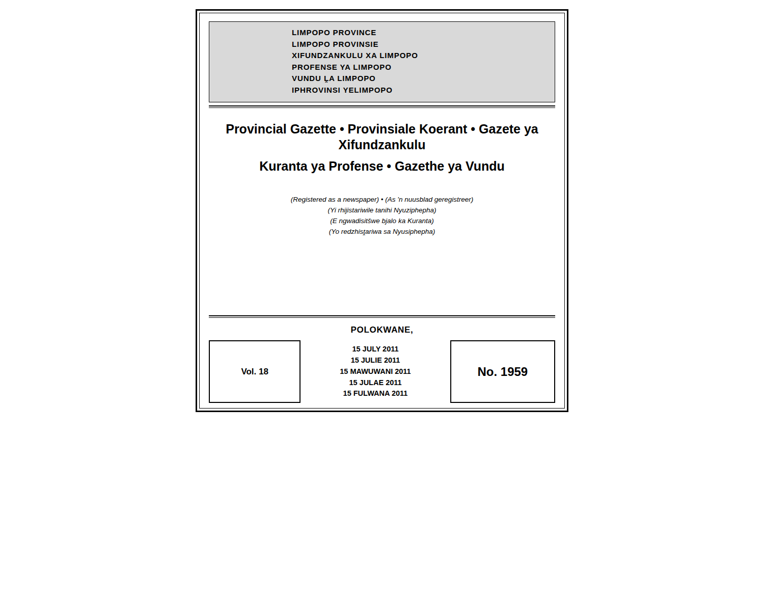Limpopo Province
Limpopo Provinsie
Xifundzankulu xa Limpopo
Profense ya Limpopo
Vundu ḽa Limpopo
iPhrovinsi yeLimpopo
Provincial Gazette • Provinsiale Koerant • Gazete ya Xifundzankulu
Kuranta ya Profense • Gazethe ya Vundu
(Registered as a newspaper) • (As 'n nuusblad geregistreer)
(Yi rhijistariwile tanihi Nyuziphepha)
(E ngwadisitšwe bjalo ka Kuranta)
(Yo redzhisṱariwa sa Nyusiphepha)
POLOKWANE,
| Vol. 18 | 15 JULY 2011 15 JULIE 2011 15 MAWUWANI 2011 15 JULAE 2011 15 FULWANA 2011 | No. 1959 |